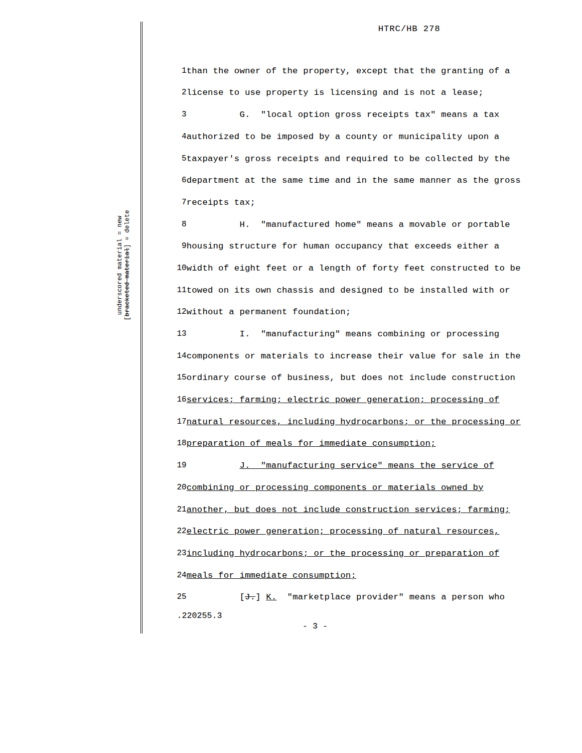HTRC/HB 278
underscored material = new
[bracketed material] = delete
| 1 | than the owner of the property, except that the granting of a |
| 2 | license to use property is licensing and is not a lease; |
| 3 | G. "local option gross receipts tax" means a tax |
| 4 | authorized to be imposed by a county or municipality upon a |
| 5 | taxpayer's gross receipts and required to be collected by the |
| 6 | department at the same time and in the same manner as the gross |
| 7 | receipts tax; |
| 8 | H. "manufactured home" means a movable or portable |
| 9 | housing structure for human occupancy that exceeds either a |
| 10 | width of eight feet or a length of forty feet constructed to be |
| 11 | towed on its own chassis and designed to be installed with or |
| 12 | without a permanent foundation; |
| 13 | I. "manufacturing" means combining or processing |
| 14 | components or materials to increase their value for sale in the |
| 15 | ordinary course of business, but does not include construction |
| 16 | services; farming; electric power generation; processing of |
| 17 | natural resources, including hydrocarbons; or the processing or |
| 18 | preparation of meals for immediate consumption; |
| 19 | J. "manufacturing service" means the service of |
| 20 | combining or processing components or materials owned by |
| 21 | another, but does not include construction services; farming; |
| 22 | electric power generation; processing of natural resources, |
| 23 | including hydrocarbons; or the processing or preparation of |
| 24 | meals for immediate consumption; |
| 25 | [ J. ] K. "marketplace provider" means a person who |
.220255.3
- 3 -